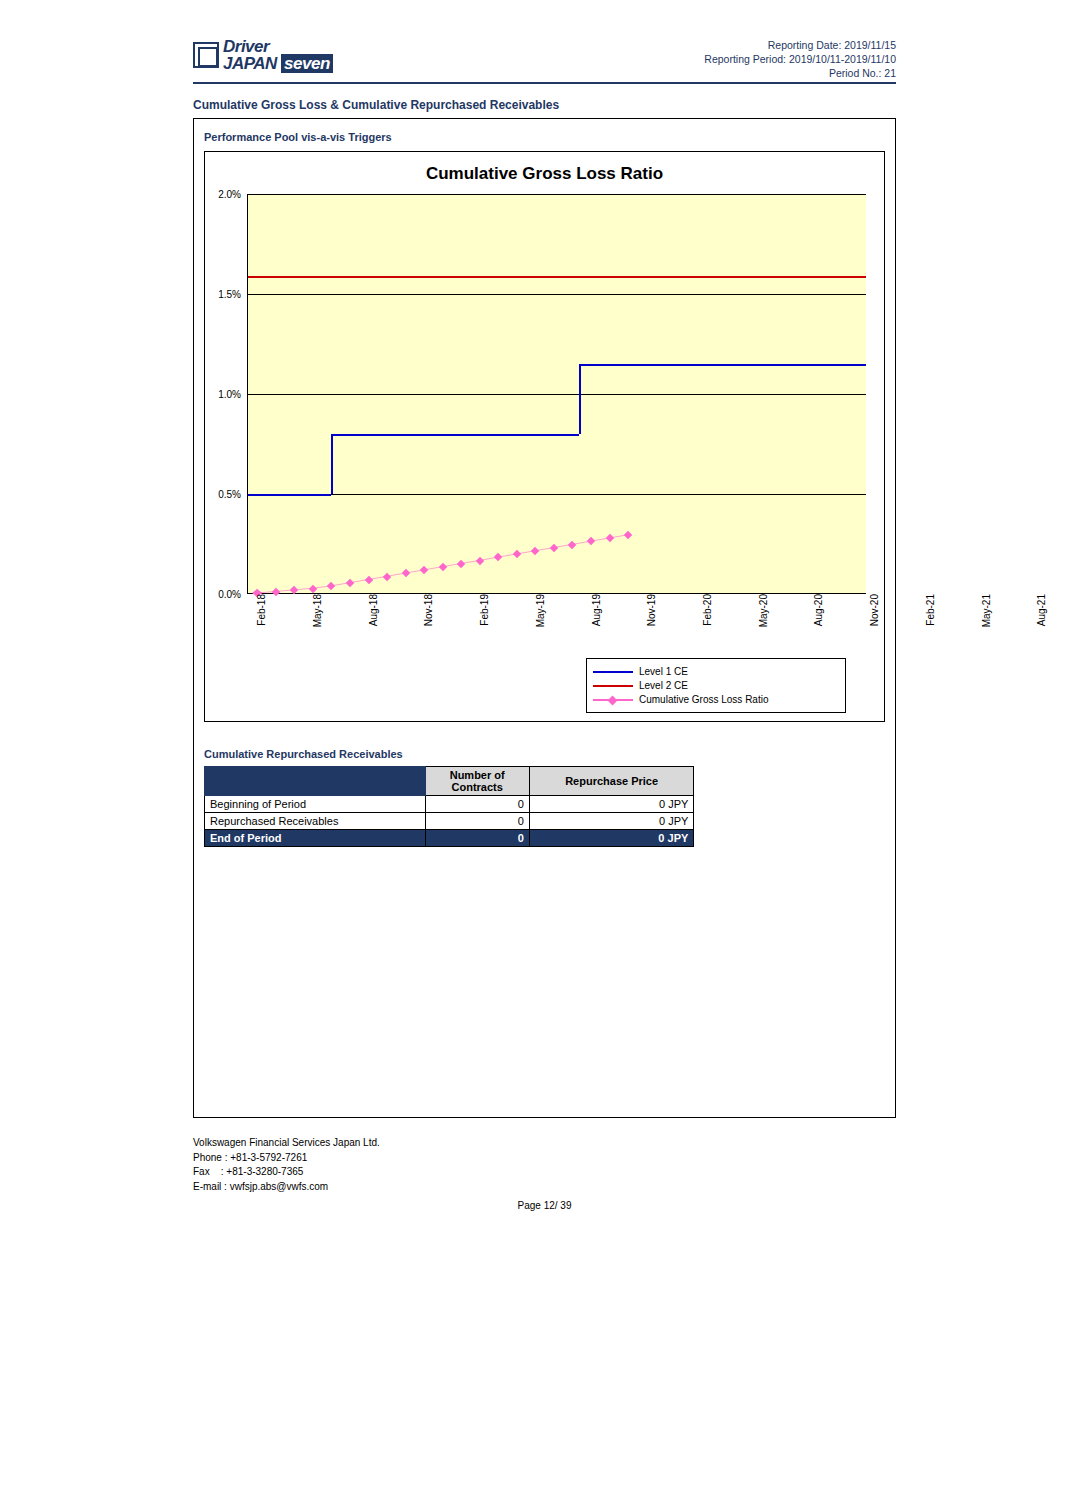Driver
JAPAN seven
Reporting Date: 2019/11/15
Reporting Period: 2019/10/11-2019/11/10
Period No.: 21
Cumulative Gross Loss & Cumulative Repurchased Receivables
Performance Pool vis-a-vis Triggers
Cumulative Gross Loss Ratio
2.0%
1.5%
1.0%
0.5%
0.0%
Feb-18
May-18
Aug-18
Nov-18
Feb-19
May-19
Aug-19
Nov-19
Feb-20
May-20
Aug-20
Nov-20
Feb-21
May-21
Aug-21
Nov-21
Level 1 CE
Level 2 CE
Cumulative Gross Loss Ratio
Cumulative Repurchased Receivables
| | Number of Contracts | Repurchase Price |
| --- | --- | --- |
| Beginning of Period | 0 | 0 JPY |
| Repurchased Receivables | 0 | 0 JPY |
| End of Period | 0 | 0 JPY |
Volkswagen Financial Services Japan Ltd.
Phone : +81-3-5792-7261
Fax : +81-3-3280-7365
E-mail : vwfsjp.abs@vwfs.com
Page 12/ 39